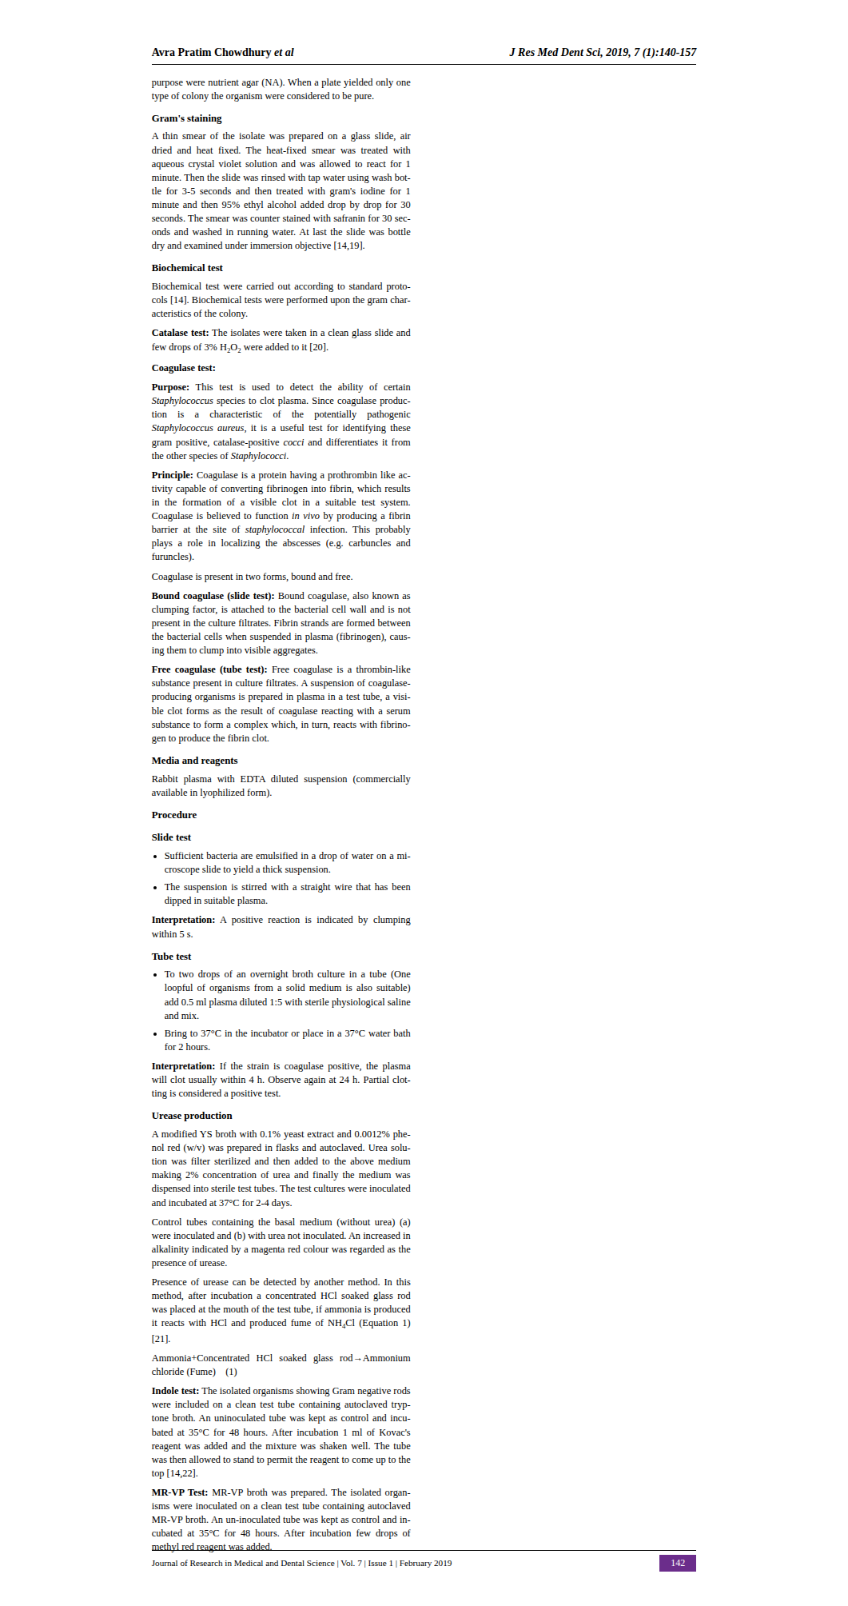Avra Pratim Chowdhury et al
J Res Med Dent Sci, 2019, 7 (1):140-157
purpose were nutrient agar (NA). When a plate yielded only one type of colony the organism were considered to be pure.
Gram's staining
A thin smear of the isolate was prepared on a glass slide, air dried and heat fixed. The heat-fixed smear was treated with aqueous crystal violet solution and was allowed to react for 1 minute. Then the slide was rinsed with tap water using wash bottle for 3-5 seconds and then treated with gram's iodine for 1 minute and then 95% ethyl alcohol added drop by drop for 30 seconds. The smear was counter stained with safranin for 30 seconds and washed in running water. At last the slide was bottle dry and examined under immersion objective [14,19].
Biochemical test
Biochemical test were carried out according to standard protocols [14]. Biochemical tests were performed upon the gram characteristics of the colony.
Catalase test: The isolates were taken in a clean glass slide and few drops of 3% H2O2 were added to it [20].
Coagulase test:
Purpose: This test is used to detect the ability of certain Staphylococcus species to clot plasma. Since coagulase production is a characteristic of the potentially pathogenic Staphylococcus aureus, it is a useful test for identifying these gram positive, catalase-positive cocci and differentiates it from the other species of Staphylococci.
Principle: Coagulase is a protein having a prothrombin like activity capable of converting fibrinogen into fibrin, which results in the formation of a visible clot in a suitable test system. Coagulase is believed to function in vivo by producing a fibrin barrier at the site of staphylococcal infection. This probably plays a role in localizing the abscesses (e.g. carbuncles and furuncles).
Coagulase is present in two forms, bound and free.
Bound coagulase (slide test): Bound coagulase, also known as clumping factor, is attached to the bacterial cell wall and is not present in the culture filtrates. Fibrin strands are formed between the bacterial cells when suspended in plasma (fibrinogen), causing them to clump into visible aggregates.
Free coagulase (tube test): Free coagulase is a thrombin-like substance present in culture filtrates. A suspension of coagulase-producing organisms is prepared in plasma in a test tube, a visible clot forms as the result of coagulase reacting with a serum substance to form a complex which, in turn, reacts with fibrinogen to produce the fibrin clot.
Media and reagents
Rabbit plasma with EDTA diluted suspension (commercially available in lyophilized form).
Procedure
Slide test
Sufficient bacteria are emulsified in a drop of water on a microscope slide to yield a thick suspension.
The suspension is stirred with a straight wire that has been dipped in suitable plasma.
Interpretation: A positive reaction is indicated by clumping within 5 s.
Tube test
To two drops of an overnight broth culture in a tube (One loopful of organisms from a solid medium is also suitable) add 0.5 ml plasma diluted 1:5 with sterile physiological saline and mix.
Bring to 37°C in the incubator or place in a 37°C water bath for 2 hours.
Interpretation: If the strain is coagulase positive, the plasma will clot usually within 4 h. Observe again at 24 h. Partial clotting is considered a positive test.
Urease production
A modified YS broth with 0.1% yeast extract and 0.0012% phenol red (w/v) was prepared in flasks and autoclaved. Urea solution was filter sterilized and then added to the above medium making 2% concentration of urea and finally the medium was dispensed into sterile test tubes. The test cultures were inoculated and incubated at 37°C for 2-4 days.
Control tubes containing the basal medium (without urea) (a) were inoculated and (b) with urea not inoculated. An increased in alkalinity indicated by a magenta red colour was regarded as the presence of urease.
Presence of urease can be detected by another method. In this method, after incubation a concentrated HCl soaked glass rod was placed at the mouth of the test tube, if ammonia is produced it reacts with HCl and produced fume of NH4Cl (Equation 1)[21].
Ammonia+Concentrated HCl soaked glass rod→Ammonium chloride (Fume) (1)
Indole test: The isolated organisms showing Gram negative rods were included on a clean test tube containing autoclaved tryptone broth. An uninoculated tube was kept as control and incubated at 35°C for 48 hours. After incubation 1 ml of Kovac's reagent was added and the mixture was shaken well. The tube was then allowed to stand to permit the reagent to come up to the top [14,22].
MR-VP Test: MR-VP broth was prepared. The isolated organisms were inoculated on a clean test tube containing autoclaved MR-VP broth. An un-inoculated tube was kept as control and incubated at 35°C for 48 hours. After incubation few drops of methyl red reagent was added.
Journal of Research in Medical and Dental Science | Vol. 7 | Issue 1 | February 2019
142